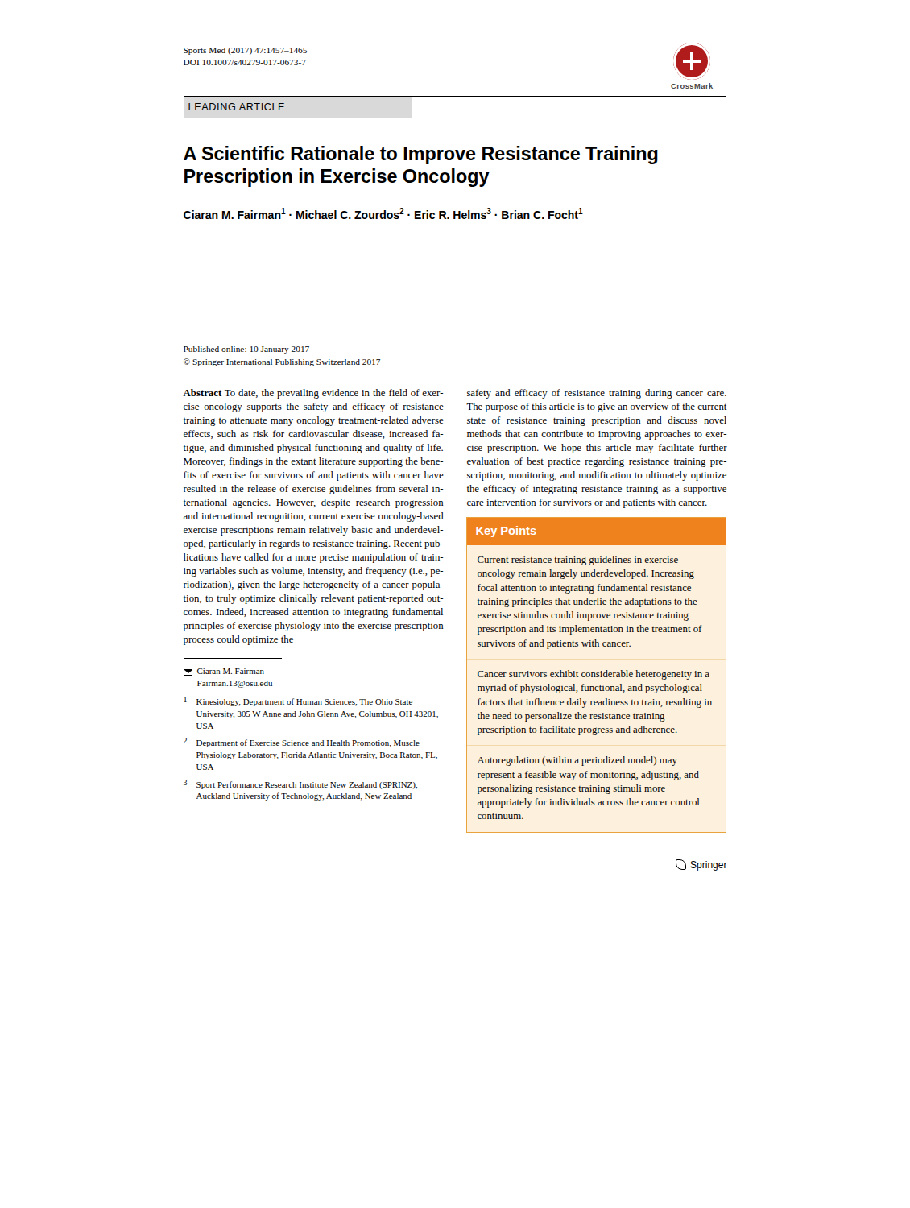Sports Med (2017) 47:1457–1465
DOI 10.1007/s40279-017-0673-7
CrossMark
LEADING ARTICLE
A Scientific Rationale to Improve Resistance Training
Prescription in Exercise Oncology
Ciaran M. Fairman1 · Michael C. Zourdos2 · Eric R. Helms3 · Brian C. Focht1
Published online: 10 January 2017
© Springer International Publishing Switzerland 2017
Abstract To date, the prevailing evidence in the field of exercise oncology supports the safety and efficacy of resistance training to attenuate many oncology treatment-related adverse effects, such as risk for cardiovascular disease, increased fatigue, and diminished physical functioning and quality of life. Moreover, findings in the extant literature supporting the benefits of exercise for survivors of and patients with cancer have resulted in the release of exercise guidelines from several international agencies. However, despite research progression and international recognition, current exercise oncology-based exercise prescriptions remain relatively basic and underdeveloped, particularly in regards to resistance training. Recent publications have called for a more precise manipulation of training variables such as volume, intensity, and frequency (i.e., periodization), given the large heterogeneity of a cancer population, to truly optimize clinically relevant patient-reported outcomes. Indeed, increased attention to integrating fundamental principles of exercise physiology into the exercise prescription process could optimize the
Ciaran M. Fairman
Fairman.13@osu.edu
Kinesiology, Department of Human Sciences, The Ohio State University, 305 W Anne and John Glenn Ave, Columbus, OH 43201, USA
Department of Exercise Science and Health Promotion, Muscle Physiology Laboratory, Florida Atlantic University, Boca Raton, FL, USA
Sport Performance Research Institute New Zealand (SPRINZ), Auckland University of Technology, Auckland, New Zealand
safety and efficacy of resistance training during cancer care. The purpose of this article is to give an overview of the current state of resistance training prescription and discuss novel methods that can contribute to improving approaches to exercise prescription. We hope this article may facilitate further evaluation of best practice regarding resistance training prescription, monitoring, and modification to ultimately optimize the efficacy of integrating resistance training as a supportive care intervention for survivors or and patients with cancer.
Key Points
Current resistance training guidelines in exercise oncology remain largely underdeveloped. Increasing focal attention to integrating fundamental resistance training principles that underlie the adaptations to the exercise stimulus could improve resistance training prescription and its implementation in the treatment of survivors of and patients with cancer.
Cancer survivors exhibit considerable heterogeneity in a myriad of physiological, functional, and psychological factors that influence daily readiness to train, resulting in the need to personalize the resistance training prescription to facilitate progress and adherence.
Autoregulation (within a periodized model) may represent a feasible way of monitoring, adjusting, and personalizing resistance training stimuli more appropriately for individuals across the cancer control continuum.
Springer